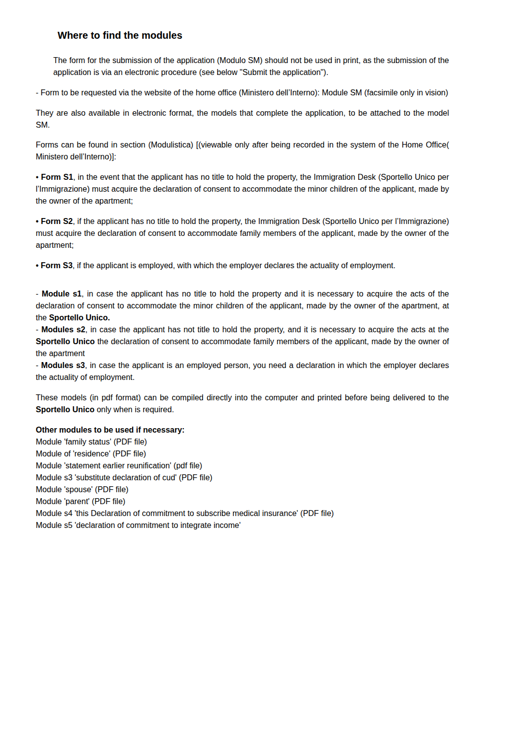Where to find the modules
The form for the submission of the application (Modulo SM) should not be used in print, as the submission of the application is via an electronic procedure (see below "Submit the application").
- Form to be requested via the website of the home office (Ministero dell’Interno): Module SM (facsimile only in vision)
They are also available in electronic format, the models that complete the application, to be attached to the model SM.
Forms can be found in section (Modulistica) [(viewable only after being recorded in the system of the Home Office( Ministero dell’Interno)]:
• Form S1, in the event that the applicant has no title to hold the property, the Immigration Desk (Sportello Unico per l’Immigrazione) must acquire the declaration of consent to accommodate the minor children of the applicant, made by the owner of the apartment;
• Form S2, if the applicant has no title to hold the property, the Immigration Desk (Sportello Unico per l’Immigrazione) must acquire the declaration of consent to accommodate family members of the applicant, made by the owner of the apartment;
• Form S3, if the applicant is employed, with which the employer declares the actuality of employment.
- Module s1, in case the applicant has no title to hold the property and it is necessary to acquire the acts of the declaration of consent to accommodate the minor children of the applicant, made by the owner of the apartment, at the Sportello Unico.
- Modules s2, in case the applicant has not title to hold the property, and it is necessary to acquire the acts at the Sportello Unico the declaration of consent to accommodate family members of the applicant, made by the owner of the apartment
- Modules s3, in case the applicant is an employed person, you need a declaration in which the employer declares the actuality of employment.
These models (in pdf format) can be compiled directly into the computer and printed before being delivered to the Sportello Unico only when is required.
Other modules to be used if necessary:
Module 'family status' (PDF file)
Module of 'residence' (PDF file)
Module 'statement earlier reunification' (pdf file)
Module s3 'substitute declaration of cud' (PDF file)
Module 'spouse' (PDF file)
Module 'parent' (PDF file)
Module s4 'this Declaration of commitment to subscribe medical insurance' (PDF file)
Module s5 'declaration of commitment to integrate income'